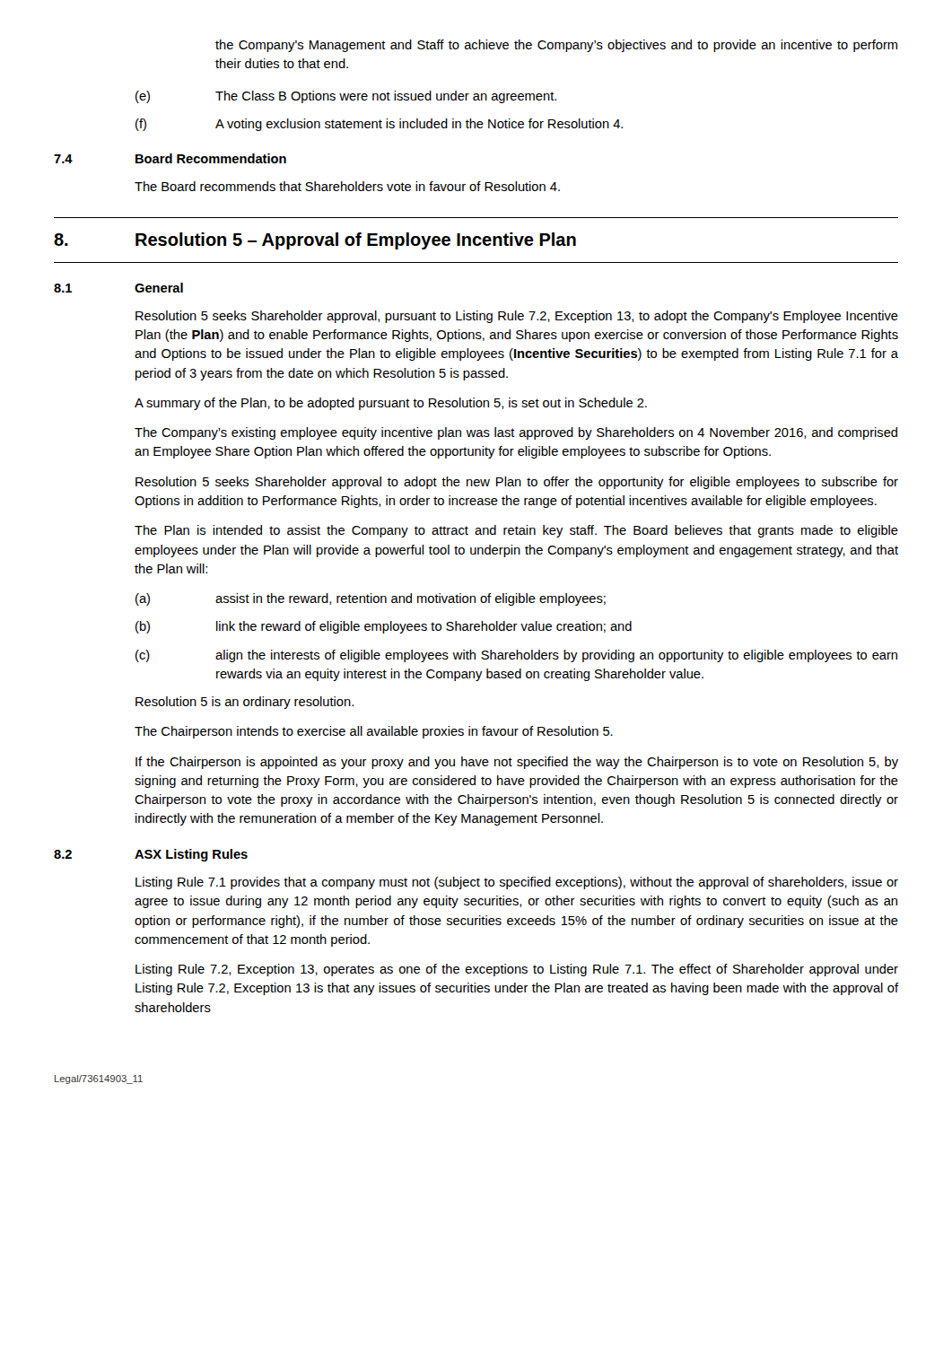the Company's Management and Staff to achieve the Company’s objectives and to provide an incentive to perform their duties to that end.
(e)
The Class B Options were not issued under an agreement.
(f)
A voting exclusion statement is included in the Notice for Resolution 4.
7.4
Board Recommendation
The Board recommends that Shareholders vote in favour of Resolution 4.
8.
Resolution 5 – Approval of Employee Incentive Plan
8.1
General
Resolution 5 seeks Shareholder approval, pursuant to Listing Rule 7.2, Exception 13, to adopt the Company's Employee Incentive Plan (the Plan) and to enable Performance Rights, Options, and Shares upon exercise or conversion of those Performance Rights and Options to be issued under the Plan to eligible employees (Incentive Securities) to be exempted from Listing Rule 7.1 for a period of 3 years from the date on which Resolution 5 is passed.
A summary of the Plan, to be adopted pursuant to Resolution 5, is set out in Schedule 2.
The Company’s existing employee equity incentive plan was last approved by Shareholders on 4 November 2016, and comprised an Employee Share Option Plan which offered the opportunity for eligible employees to subscribe for Options.
Resolution 5 seeks Shareholder approval to adopt the new Plan to offer the opportunity for eligible employees to subscribe for Options in addition to Performance Rights, in order to increase the range of potential incentives available for eligible employees.
The Plan is intended to assist the Company to attract and retain key staff. The Board believes that grants made to eligible employees under the Plan will provide a powerful tool to underpin the Company's employment and engagement strategy, and that the Plan will:
(a)
assist in the reward, retention and motivation of eligible employees;
(b)
link the reward of eligible employees to Shareholder value creation; and
(c)
align the interests of eligible employees with Shareholders by providing an opportunity to eligible employees to earn rewards via an equity interest in the Company based on creating Shareholder value.
Resolution 5 is an ordinary resolution.
The Chairperson intends to exercise all available proxies in favour of Resolution 5.
If the Chairperson is appointed as your proxy and you have not specified the way the Chairperson is to vote on Resolution 5, by signing and returning the Proxy Form, you are considered to have provided the Chairperson with an express authorisation for the Chairperson to vote the proxy in accordance with the Chairperson's intention, even though Resolution 5 is connected directly or indirectly with the remuneration of a member of the Key Management Personnel.
8.2
ASX Listing Rules
Listing Rule 7.1 provides that a company must not (subject to specified exceptions), without the approval of shareholders, issue or agree to issue during any 12 month period any equity securities, or other securities with rights to convert to equity (such as an option or performance right), if the number of those securities exceeds 15% of the number of ordinary securities on issue at the commencement of that 12 month period.
Listing Rule 7.2, Exception 13, operates as one of the exceptions to Listing Rule 7.1. The effect of Shareholder approval under Listing Rule 7.2, Exception 13 is that any issues of securities under the Plan are treated as having been made with the approval of shareholders
Legal/73614903_11